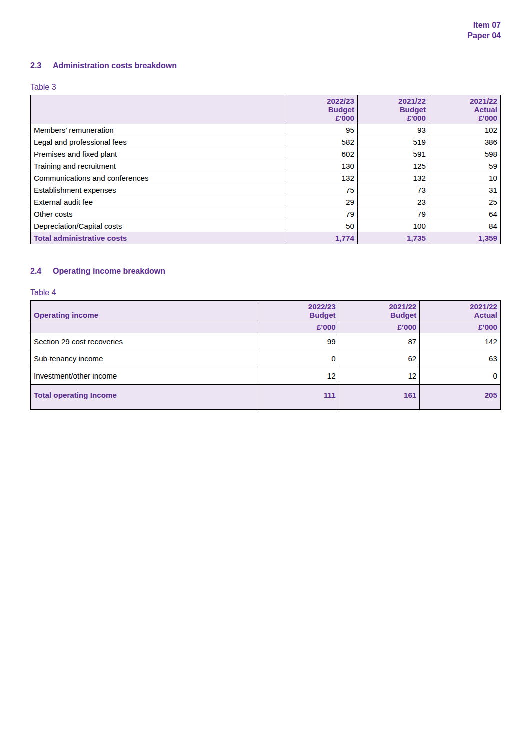Item 07
Paper 04
2.3 Administration costs breakdown
Table 3
| | 2022/23 Budget £'000 | 2021/22 Budget £'000 | 2021/22 Actual £'000 |
| --- | --- | --- | --- |
| Members’ remuneration | 95 | 93 | 102 |
| Legal and professional fees | 582 | 519 | 386 |
| Premises and fixed plant | 602 | 591 | 598 |
| Training and recruitment | 130 | 125 | 59 |
| Communications and conferences | 132 | 132 | 10 |
| Establishment expenses | 75 | 73 | 31 |
| External audit fee | 29 | 23 | 25 |
| Other costs | 79 | 79 | 64 |
| Depreciation/Capital costs | 50 | 100 | 84 |
| Total administrative costs | 1,774 | 1,735 | 1,359 |
2.4 Operating income breakdown
Table 4
| Operating income | 2022/23 Budget | 2021/22 Budget | 2021/22 Actual |
| --- | --- | --- | --- |
| | £’000 | £’000 | £’000 |
| Section 29 cost recoveries | 99 | 87 | 142 |
| Sub-tenancy income | 0 | 62 | 63 |
| Investment/other income | 12 | 12 | 0 |
| Total operating Income | 111 | 161 | 205 |